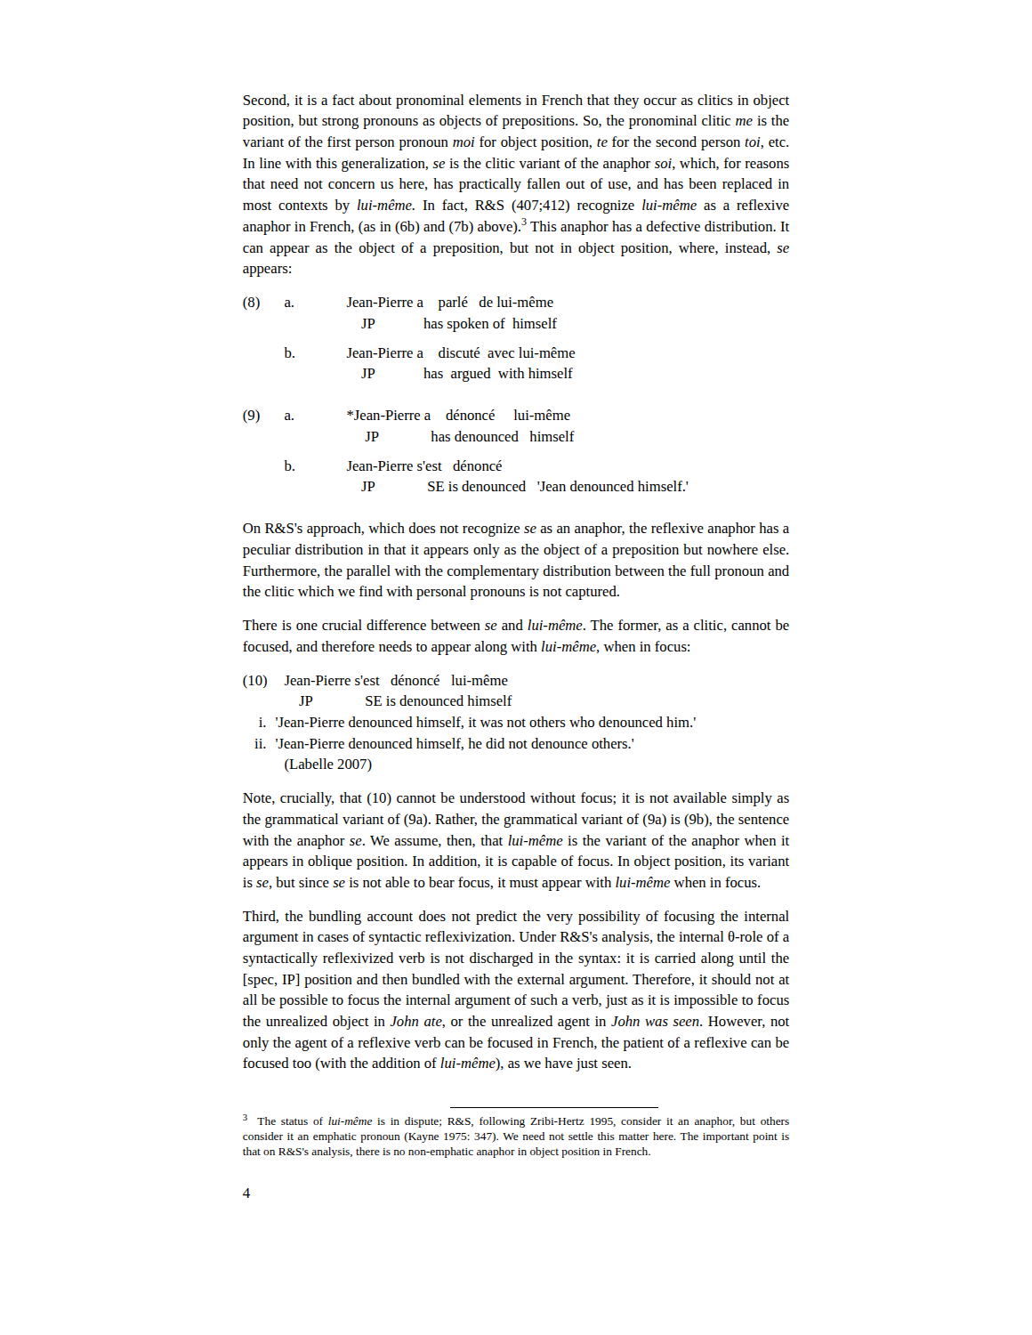Second, it is a fact about pronominal elements in French that they occur as clitics in object position, but strong pronouns as objects of prepositions. So, the pronominal clitic me is the variant of the first person pronoun moi for object position, te for the second person toi, etc. In line with this generalization, se is the clitic variant of the anaphor soi, which, for reasons that need not concern us here, has practically fallen out of use, and has been replaced in most contexts by lui-même. In fact, R&S (407;412) recognize lui-même as a reflexive anaphor in French, (as in (6b) and (7b) above).3 This anaphor has a defective distribution. It can appear as the object of a preposition, but not in object position, where, instead, se appears:
| (8) | a. | Jean-Pierre a parlé de lui-même |
| | | JP has spoken of himself |
| | b. | Jean-Pierre a discuté avec lui-même |
| | | JP has argued with himself |
| (9) | a. | *Jean-Pierre a dénoncé lui-même |
| | | JP has denounced himself |
| | b. | Jean-Pierre s'est dénoncé |
| | | JP SE is denounced 'Jean denounced himself.' |
On R&S's approach, which does not recognize se as an anaphor, the reflexive anaphor has a peculiar distribution in that it appears only as the object of a preposition but nowhere else. Furthermore, the parallel with the complementary distribution between the full pronoun and the clitic which we find with personal pronouns is not captured.
There is one crucial difference between se and lui-même. The former, as a clitic, cannot be focused, and therefore needs to appear along with lui-même, when in focus:
| (10) | Jean-Pierre s'est dénoncé lui-même |
| | JP SE is denounced himself |
i.'Jean-Pierre denounced himself, it was not others who denounced him.'
ii.'Jean-Pierre denounced himself, he did not denounce others.'
(Labelle 2007)
Note, crucially, that (10) cannot be understood without focus; it is not available simply as the grammatical variant of (9a). Rather, the grammatical variant of (9a) is (9b), the sentence with the anaphor se. We assume, then, that lui-même is the variant of the anaphor when it appears in oblique position. In addition, it is capable of focus. In object position, its variant is se, but since se is not able to bear focus, it must appear with lui-même when in focus.
Third, the bundling account does not predict the very possibility of focusing the internal argument in cases of syntactic reflexivization. Under R&S's analysis, the internal θ-role of a syntactically reflexivized verb is not discharged in the syntax: it is carried along until the [spec, IP] position and then bundled with the external argument. Therefore, it should not at all be possible to focus the internal argument of such a verb, just as it is impossible to focus the unrealized object in John ate, or the unrealized agent in John was seen. However, not only the agent of a reflexive verb can be focused in French, the patient of a reflexive can be focused too (with the addition of lui-même), as we have just seen.
3 The status of lui-même is in dispute; R&S, following Zribi-Hertz 1995, consider it an anaphor, but others consider it an emphatic pronoun (Kayne 1975: 347). We need not settle this matter here. The important point is that on R&S's analysis, there is no non-emphatic anaphor in object position in French.
4